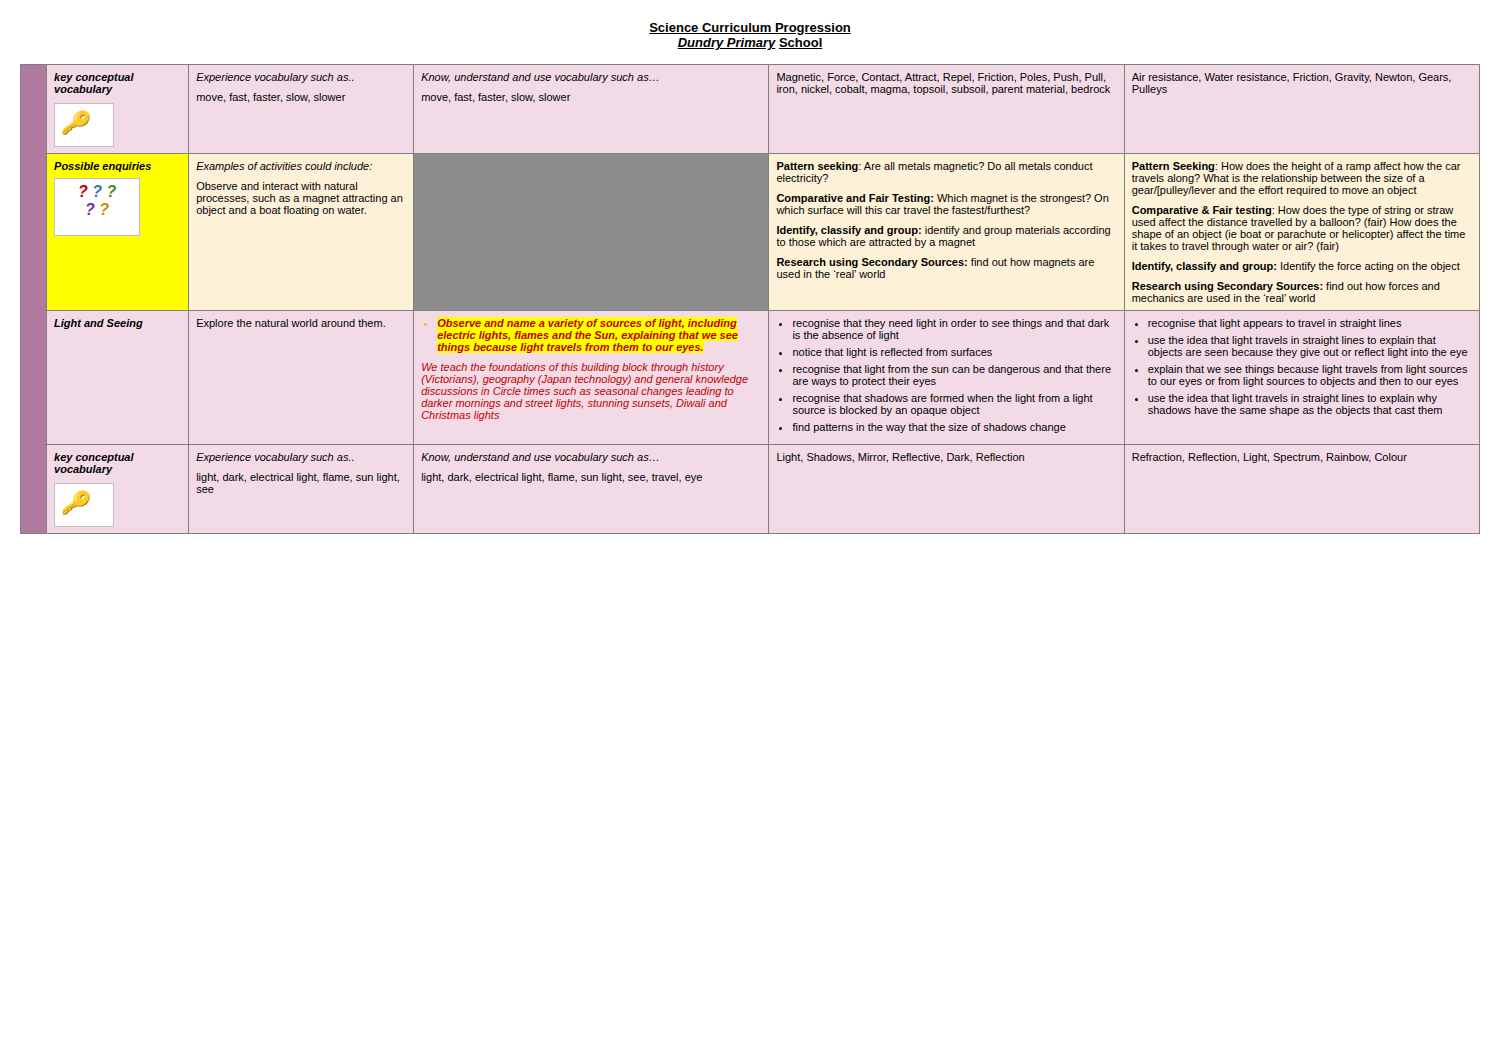Science Curriculum Progression
Dundry Primary School
| | key conceptual vocabulary | Experience vocabulary such as.. move, fast, faster, slow, slower | Know, understand and use vocabulary such as… move, fast, faster, slow, slower | Magnetic, Force, Contact, Attract, Repel, Friction, Poles, Push, Pull, iron, nickel, cobalt, magma, topsoil, subsoil, parent material, bedrock | Air resistance, Water resistance, Friction, Gravity, Newton, Gears, Pulleys |
| Possible enquiries ? ? ? ? ? | Examples of activities could include: Observe and interact with natural processes, such as a magnet attracting an object and a boat floating on water. | | Pattern seeking : Are all metals magnetic? Do all metals conduct electricity? Comparative and Fair Testing: Which magnet is the strongest? On which surface will this car travel the fastest/furthest? Identify, classify and group: identify and group materials according to those which are attracted by a magnet Research using Secondary Sources: find out how magnets are used in the ‘real’ world | Pattern Seeking : How does the height of a ramp affect how the car travels along? What is the relationship between the size of a gear/[pulley/lever and the effort required to move an object Comparative & Fair testing : How does the type of string or straw used affect the distance travelled by a balloon? (fair) How does the shape of an object (ie boat or parachute or helicopter) affect the time it takes to travel through water or air? (fair) Identify, classify and group: Identify the force acting on the object Research using Secondary Sources: find out how forces and mechanics are used in the ‘real’ world |
| Light and Seeing | Explore the natural world around them. | Observe and name a variety of sources of light, including electric lights, flames and the Sun, explaining that we see things because light travels from them to our eyes. We teach the foundations of this building block through history (Victorians), geography (Japan technology) and general knowledge discussions in Circle times such as seasonal changes leading to darker mornings and street lights, stunning sunsets, Diwali and Christmas lights | recognise that they need light in order to see things and that dark is the absence of light notice that light is reflected from surfaces recognise that light from the sun can be dangerous and that there are ways to protect their eyes recognise that shadows are formed when the light from a light source is blocked by an opaque object find patterns in the way that the size of shadows change | recognise that light appears to travel in straight lines use the idea that light travels in straight lines to explain that objects are seen because they give out or reflect light into the eye explain that we see things because light travels from light sources to our eyes or from light sources to objects and then to our eyes use the idea that light travels in straight lines to explain why shadows have the same shape as the objects that cast them |
| key conceptual vocabulary | Experience vocabulary such as.. light, dark, electrical light, flame, sun light, see | Know, understand and use vocabulary such as… light, dark, electrical light, flame, sun light, see, travel, eye | Light, Shadows, Mirror, Reflective, Dark, Reflection | Refraction, Reflection, Light, Spectrum, Rainbow, Colour |